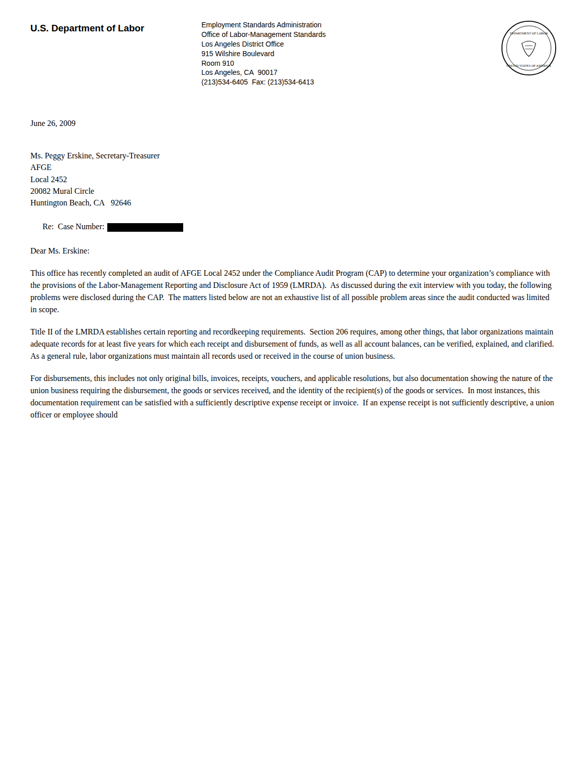U.S. Department of Labor
Employment Standards Administration
Office of Labor-Management Standards
Los Angeles District Office
915 Wilshire Boulevard
Room 910
Los Angeles, CA 90017
(213)534-6405 Fax: (213)534-6413
June 26, 2009
Ms. Peggy Erskine, Secretary-Treasurer
AFGE
Local 2452
20082 Mural Circle
Huntington Beach, CA 92646
Re: Case Number:
Dear Ms. Erskine:
This office has recently completed an audit of AFGE Local 2452 under the Compliance Audit Program (CAP) to determine your organization’s compliance with the provisions of the Labor-Management Reporting and Disclosure Act of 1959 (LMRDA). As discussed during the exit interview with you today, the following problems were disclosed during the CAP. The matters listed below are not an exhaustive list of all possible problem areas since the audit conducted was limited in scope.
Title II of the LMRDA establishes certain reporting and recordkeeping requirements. Section 206 requires, among other things, that labor organizations maintain adequate records for at least five years for which each receipt and disbursement of funds, as well as all account balances, can be verified, explained, and clarified. As a general rule, labor organizations must maintain all records used or received in the course of union business.
For disbursements, this includes not only original bills, invoices, receipts, vouchers, and applicable resolutions, but also documentation showing the nature of the union business requiring the disbursement, the goods or services received, and the identity of the recipient(s) of the goods or services. In most instances, this documentation requirement can be satisfied with a sufficiently descriptive expense receipt or invoice. If an expense receipt is not sufficiently descriptive, a union officer or employee should